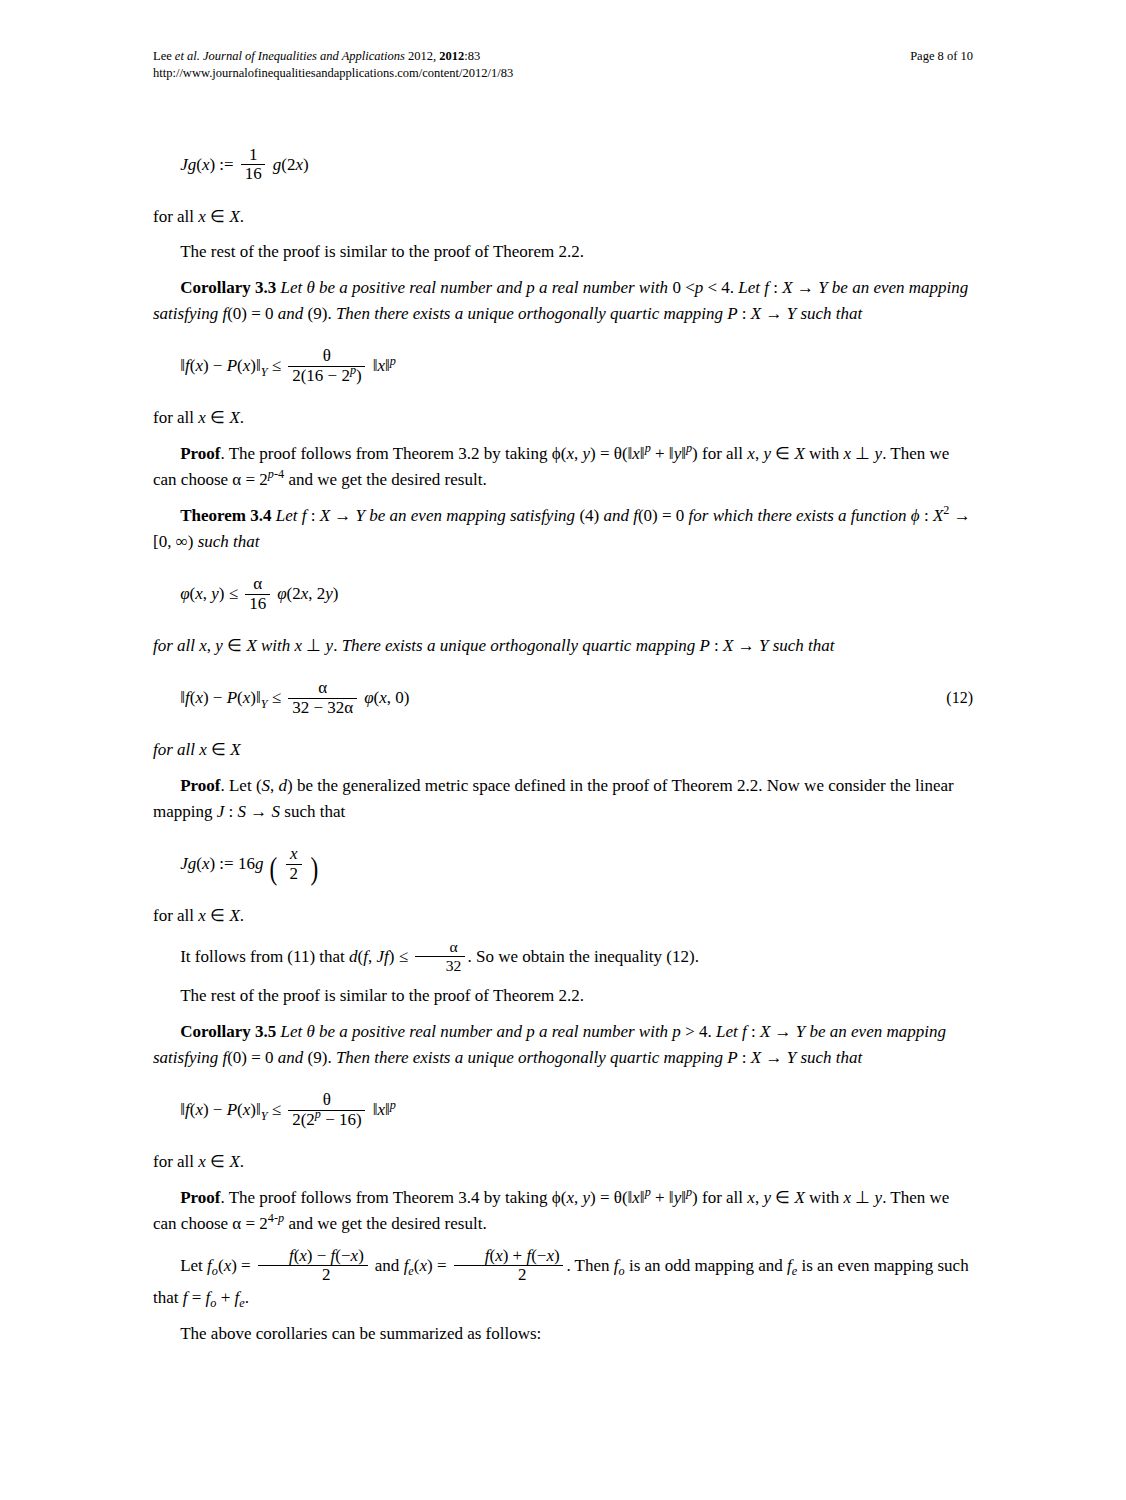Lee et al. Journal of Inequalities and Applications 2012, 2012:83
http://www.journalofinequalitiesandapplications.com/content/2012/1/83
Page 8 of 10
Jg(x) := 116 g(2x)
for all x ∈ X.
The rest of the proof is similar to the proof of Theorem 2.2.
Corollary 3.3 Let θ be a positive real number and p a real number with 0 <p < 4. Let f : X → Y be an even mapping satisfying f(0) = 0 and (9). Then there exists a unique orthogonally quartic mapping P : X → Y such that
‖f(x) − P(x)‖Y ≤ θ 2(16 − 2p) ‖x‖p
for all x ∈ X.
Proof. The proof follows from Theorem 3.2 by taking ϕ(x, y) = θ(‖x‖p + ‖y‖p) for all x, y ∈ X with x ⊥ y. Then we can choose α = 2p-4 and we get the desired result.
Theorem 3.4 Let f : X → Y be an even mapping satisfying (4) and f(0) = 0 for which there exists a function ϕ : X2 → [0, ∞) such that
φ(x, y) ≤ α 16 φ(2x, 2y)
for all x, y ∈ X with x ⊥ y. There exists a unique orthogonally quartic mapping P : X → Y such that
‖f(x) − P(x)‖Y ≤ α 32 − 32α φ(x, 0) (12)
for all x ∈ X
Proof. Let (S, d) be the generalized metric space defined in the proof of Theorem 2.2. Now we consider the linear mapping J : S → S such that
Jg(x) := 16g ( x 2 )
for all x ∈ X.
It follows from (11) that d(f, Jf) ≤ α 32. So we obtain the inequality (12).
The rest of the proof is similar to the proof of Theorem 2.2.
Corollary 3.5 Let θ be a positive real number and p a real number with p > 4. Let f : X → Y be an even mapping satisfying f(0) = 0 and (9). Then there exists a unique orthogonally quartic mapping P : X → Y such that
‖f(x) − P(x)‖Y ≤ θ 2(2p − 16) ‖x‖p
for all x ∈ X.
Proof. The proof follows from Theorem 3.4 by taking ϕ(x, y) = θ(‖x‖p + ‖y‖p) for all x, y ∈ X with x ⊥ y. Then we can choose α = 24-p and we get the desired result.
Let fo(x) = f(x) − f(−x) 2 and fe(x) = f(x) + f(−x) 2. Then fo is an odd mapping and fe is an even mapping such that f = fo + fe.
The above corollaries can be summarized as follows: